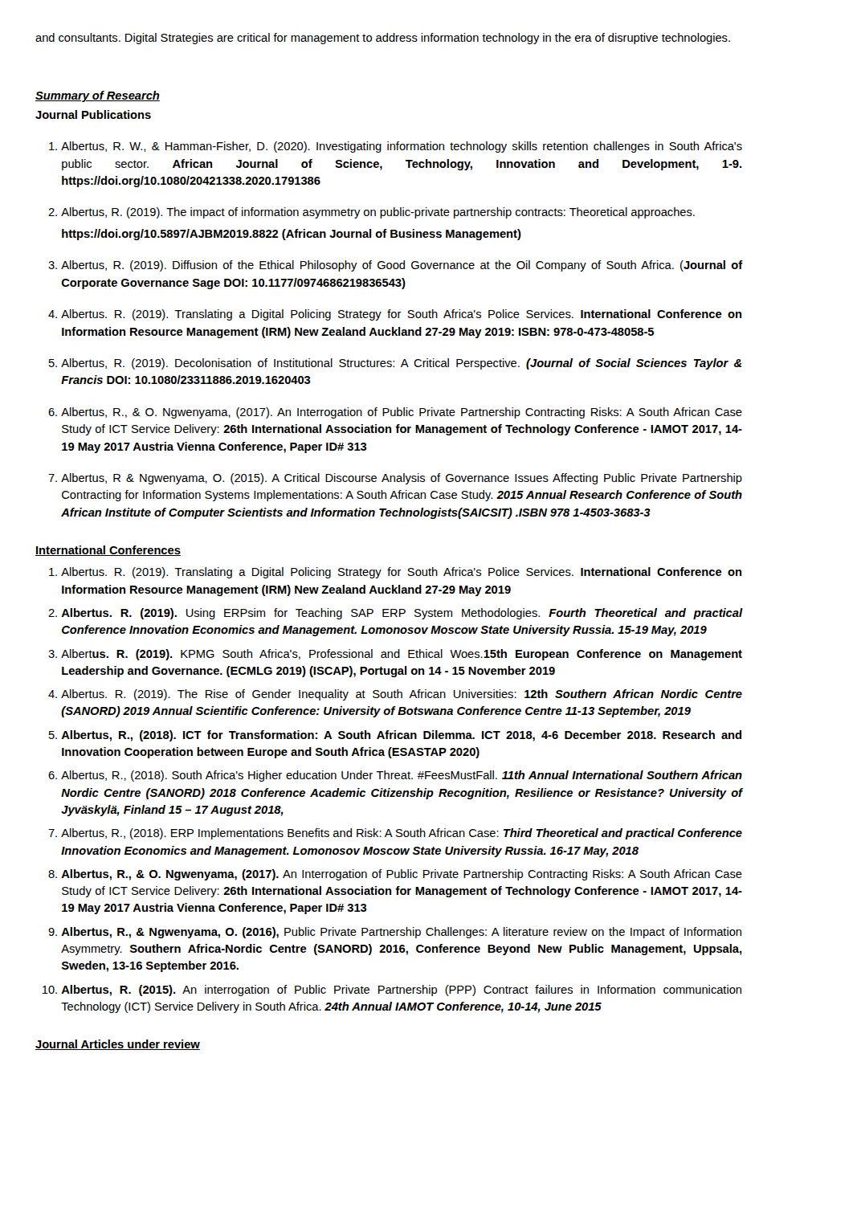and consultants. Digital Strategies are critical for management to address information technology in the era of disruptive technologies.
Summary of Research
Journal Publications
Albertus, R. W., & Hamman-Fisher, D. (2020). Investigating information technology skills retention challenges in South Africa's public sector. African Journal of Science, Technology, Innovation and Development, 1-9. https://doi.org/10.1080/20421338.2020.1791386
Albertus, R. (2019). The impact of information asymmetry on public-private partnership contracts: Theoretical approaches.
https://doi.org/10.5897/AJBM2019.8822 (African Journal of Business Management)
Albertus, R. (2019). Diffusion of the Ethical Philosophy of Good Governance at the Oil Company of South Africa. (Journal of Corporate Governance Sage DOI: 10.1177/0974686219836543)
Albertus. R. (2019). Translating a Digital Policing Strategy for South Africa's Police Services. International Conference on Information Resource Management (IRM) New Zealand Auckland 27-29 May 2019: ISBN: 978-0-473-48058-5
Albertus, R. (2019). Decolonisation of Institutional Structures: A Critical Perspective. (Journal of Social Sciences Taylor & Francis DOI: 10.1080/23311886.2019.1620403
Albertus, R., & O. Ngwenyama, (2017). An Interrogation of Public Private Partnership Contracting Risks: A South African Case Study of ICT Service Delivery: 26th International Association for Management of Technology Conference - IAMOT 2017, 14-19 May 2017 Austria Vienna Conference, Paper ID# 313
Albertus, R & Ngwenyama, O. (2015). A Critical Discourse Analysis of Governance Issues Affecting Public Private Partnership Contracting for Information Systems Implementations: A South African Case Study. 2015 Annual Research Conference of South African Institute of Computer Scientists and Information Technologists(SAICSIT) .ISBN 978 1-4503-3683-3
International Conferences
Albertus. R. (2019). Translating a Digital Policing Strategy for South Africa's Police Services. International Conference on Information Resource Management (IRM) New Zealand Auckland 27-29 May 2019
Albertus. R. (2019). Using ERPsim for Teaching SAP ERP System Methodologies. Fourth Theoretical and practical Conference Innovation Economics and Management. Lomonosov Moscow State University Russia. 15-19 May, 2019
Albertus. R. (2019). KPMG South Africa's, Professional and Ethical Woes.15th European Conference on Management Leadership and Governance. (ECMLG 2019) (ISCAP), Portugal on 14 - 15 November 2019
Albertus. R. (2019). The Rise of Gender Inequality at South African Universities: 12th Southern African Nordic Centre (SANORD) 2019 Annual Scientific Conference: University of Botswana Conference Centre 11-13 September, 2019
Albertus, R., (2018). ICT for Transformation: A South African Dilemma. ICT 2018, 4-6 December 2018. Research and Innovation Cooperation between Europe and South Africa (ESASTAP 2020)
Albertus, R., (2018). South Africa's Higher education Under Threat. #FeesMustFall. 11th Annual International Southern African Nordic Centre (SANORD) 2018 Conference Academic Citizenship Recognition, Resilience or Resistance? University of Jyväskylä, Finland 15 – 17 August 2018,
Albertus, R., (2018). ERP Implementations Benefits and Risk: A South African Case: Third Theoretical and practical Conference Innovation Economics and Management. Lomonosov Moscow State University Russia. 16-17 May, 2018
Albertus, R., & O. Ngwenyama, (2017). An Interrogation of Public Private Partnership Contracting Risks: A South African Case Study of ICT Service Delivery: 26th International Association for Management of Technology Conference - IAMOT 2017, 14-19 May 2017 Austria Vienna Conference, Paper ID# 313
Albertus, R., & Ngwenyama, O. (2016), Public Private Partnership Challenges: A literature review on the Impact of Information Asymmetry. Southern Africa-Nordic Centre (SANORD) 2016, Conference Beyond New Public Management, Uppsala, Sweden, 13-16 September 2016.
Albertus, R. (2015). An interrogation of Public Private Partnership (PPP) Contract failures in Information communication Technology (ICT) Service Delivery in South Africa. 24th Annual IAMOT Conference, 10-14, June 2015
Journal Articles under review